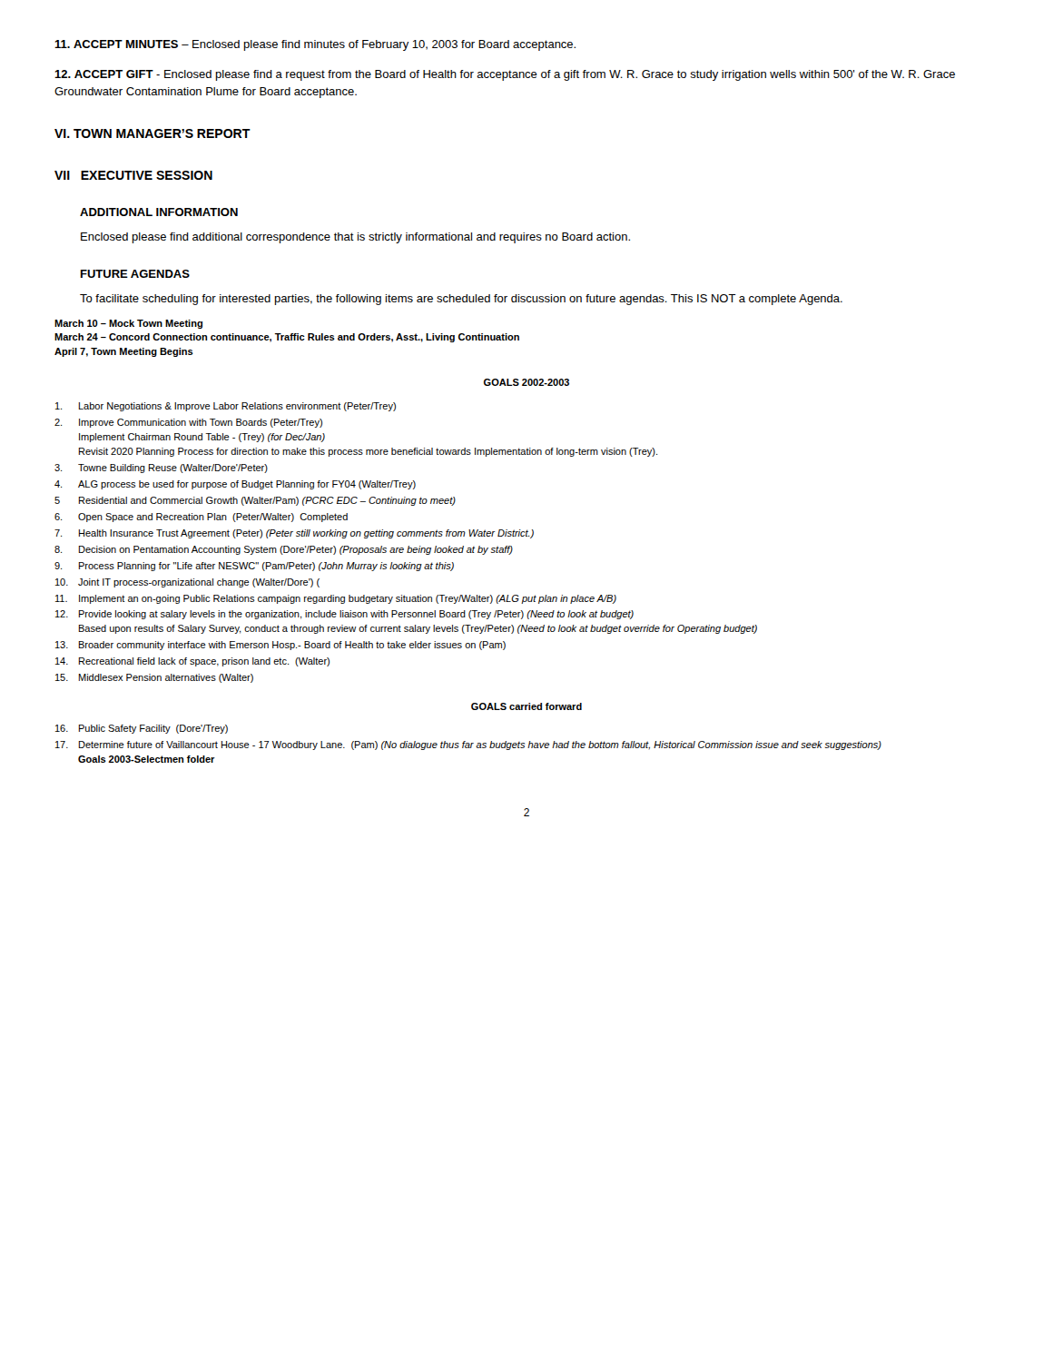11. ACCEPT MINUTES – Enclosed please find minutes of February 10, 2003 for Board acceptance.
12. ACCEPT GIFT - Enclosed please find a request from the Board of Health for acceptance of a gift from W. R. Grace to study irrigation wells within 500' of the W. R. Grace Groundwater Contamination Plume for Board acceptance.
VI. TOWN MANAGER’S REPORT
VII EXECUTIVE SESSION
ADDITIONAL INFORMATION
Enclosed please find additional correspondence that is strictly informational and requires no Board action.
FUTURE AGENDAS
To facilitate scheduling for interested parties, the following items are scheduled for discussion on future agendas. This IS NOT a complete Agenda.
March 10 – Mock Town Meeting
March 24 – Concord Connection continuance, Traffic Rules and Orders, Asst., Living Continuation
April 7, Town Meeting Begins
GOALS 2002-2003
| 1. | Labor Negotiations & Improve Labor Relations environment (Peter/Trey) |
| 2. | Improve Communication with Town Boards (Peter/Trey) Implement Chairman Round Table - (Trey) (for Dec/Jan) Revisit 2020 Planning Process for direction to make this process more beneficial towards Implementation of long-term vision (Trey). |
| 3. | Towne Building Reuse (Walter/Dore'/Peter) |
| 4. | ALG process be used for purpose of Budget Planning for FY04 (Walter/Trey) |
| 5 | Residential and Commercial Growth (Walter/Pam) (PCRC EDC – Continuing to meet) |
| 6. | Open Space and Recreation Plan (Peter/Walter) Completed |
| 7. | Health Insurance Trust Agreement (Peter) (Peter still working on getting comments from Water District.) |
| 8. | Decision on Pentamation Accounting System (Dore'/Peter) (Proposals are being looked at by staff) |
| 9. | Process Planning for "Life after NESWC" (Pam/Peter) (John Murray is looking at this) |
| 10. | Joint IT process-organizational change (Walter/Dore') ( |
| 11. | Implement an on-going Public Relations campaign regarding budgetary situation (Trey/Walter) (ALG put plan in place A/B) |
| 12. | Provide looking at salary levels in the organization, include liaison with Personnel Board (Trey /Peter) (Need to look at budget) Based upon results of Salary Survey, conduct a through review of current salary levels (Trey/Peter) (Need to look at budget override for Operating budget) |
| 13. | Broader community interface with Emerson Hosp.- Board of Health to take elder issues on (Pam) |
| 14. | Recreational field lack of space, prison land etc. (Walter) |
| 15. | Middlesex Pension alternatives (Walter) |
GOALS carried forward
| 16. | Public Safety Facility (Dore'/Trey) |
| 17. | Determine future of Vaillancourt House - 17 Woodbury Lane. (Pam) (No dialogue thus far as budgets have had the bottom fallout, Historical Commission issue and seek suggestions) Goals 2003-Selectmen folder |
2